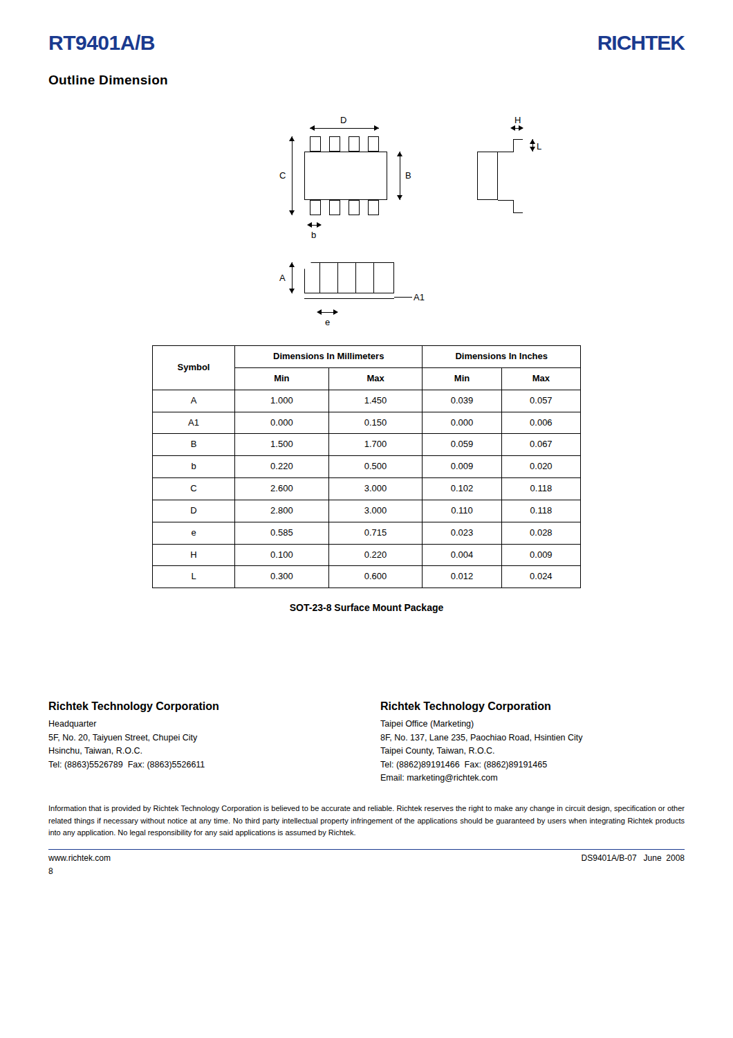RT9401A/B
RICHTEK
Outline Dimension
D
C
B
b
H
L
A
A1
e
| Symbol | Dimensions In Millimeters | Dimensions In Inches |
| --- | --- | --- |
| Min | Max | Min | Max |
| A | 1.000 | 1.450 | 0.039 | 0.057 |
| A1 | 0.000 | 0.150 | 0.000 | 0.006 |
| B | 1.500 | 1.700 | 0.059 | 0.067 |
| b | 0.220 | 0.500 | 0.009 | 0.020 |
| C | 2.600 | 3.000 | 0.102 | 0.118 |
| D | 2.800 | 3.000 | 0.110 | 0.118 |
| e | 0.585 | 0.715 | 0.023 | 0.028 |
| H | 0.100 | 0.220 | 0.004 | 0.009 |
| L | 0.300 | 0.600 | 0.012 | 0.024 |
SOT-23-8 Surface Mount Package
Richtek Technology Corporation
Headquarter
5F, No. 20, Taiyuen Street, Chupei City
Hsinchu, Taiwan, R.O.C.
Tel: (8863)5526789 Fax: (8863)5526611
Richtek Technology Corporation
Taipei Office (Marketing)
8F, No. 137, Lane 235, Paochiao Road, Hsintien City
Taipei County, Taiwan, R.O.C.
Tel: (8862)89191466 Fax: (8862)89191465
Email: marketing@richtek.com
Information that is provided by Richtek Technology Corporation is believed to be accurate and reliable. Richtek reserves the right to make any change in circuit design, specification or other related things if necessary without notice at any time. No third party intellectual property infringement of the applications should be guaranteed by users when integrating Richtek products into any application. No legal responsibility for any said applications is assumed by Richtek.
www.richtek.com
DS9401A/B-07 June 2008
8